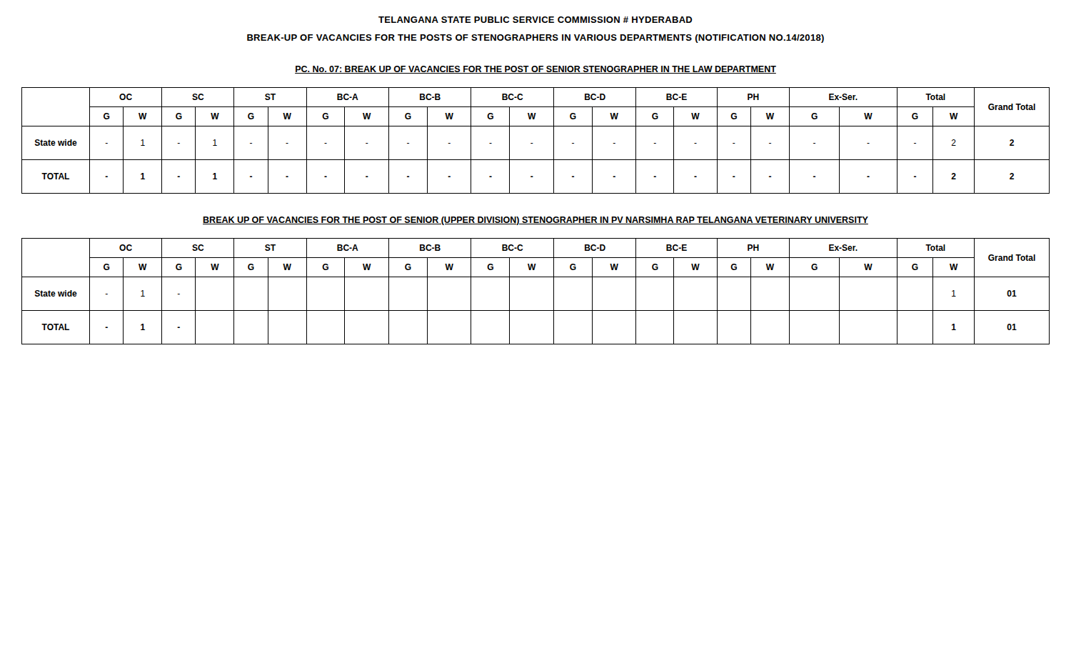TELANGANA STATE PUBLIC SERVICE COMMISSION # HYDERABAD
BREAK-UP OF VACANCIES FOR THE POSTS OF STENOGRAPHERS IN VARIOUS DEPARTMENTS (NOTIFICATION NO.14/2018)
PC. No. 07: BREAK UP OF VACANCIES FOR THE POST OF SENIOR STENOGRAPHER IN THE LAW DEPARTMENT
| | OC | SC | ST | BC-A | BC-B | BC-C | BC-D | BC-E | PH | Ex-Ser. | Total | Grand Total |
| --- | --- | --- | --- | --- | --- | --- | --- | --- | --- | --- | --- | --- |
| G | W | G | W | G | W | G | W | G | W | G | W | G | W | G | W | G | W | G | W | G | W |
| State wide | - | 1 | - | 1 | - | - | - | - | - | - | - | - | - | - | - | - | - | - | - | - | - | 2 | 2 |
| TOTAL | - | 1 | - | 1 | - | - | - | - | - | - | - | - | - | - | - | - | - | - | - | - | - | 2 | 2 |
BREAK UP OF VACANCIES FOR THE POST OF SENIOR (UPPER DIVISION) STENOGRAPHER IN PV NARSIMHA RAP TELANGANA VETERINARY UNIVERSITY
| | OC | SC | ST | BC-A | BC-B | BC-C | BC-D | BC-E | PH | Ex-Ser. | Total | Grand Total |
| --- | --- | --- | --- | --- | --- | --- | --- | --- | --- | --- | --- | --- |
| G | W | G | W | G | W | G | W | G | W | G | W | G | W | G | W | G | W | G | W | G | W |
| State wide | - | 1 | - | | | | | | | | | | | | | | | | | | | 1 | 01 |
| TOTAL | - | 1 | - | | | | | | | | | | | | | | | | | | | 1 | 01 |